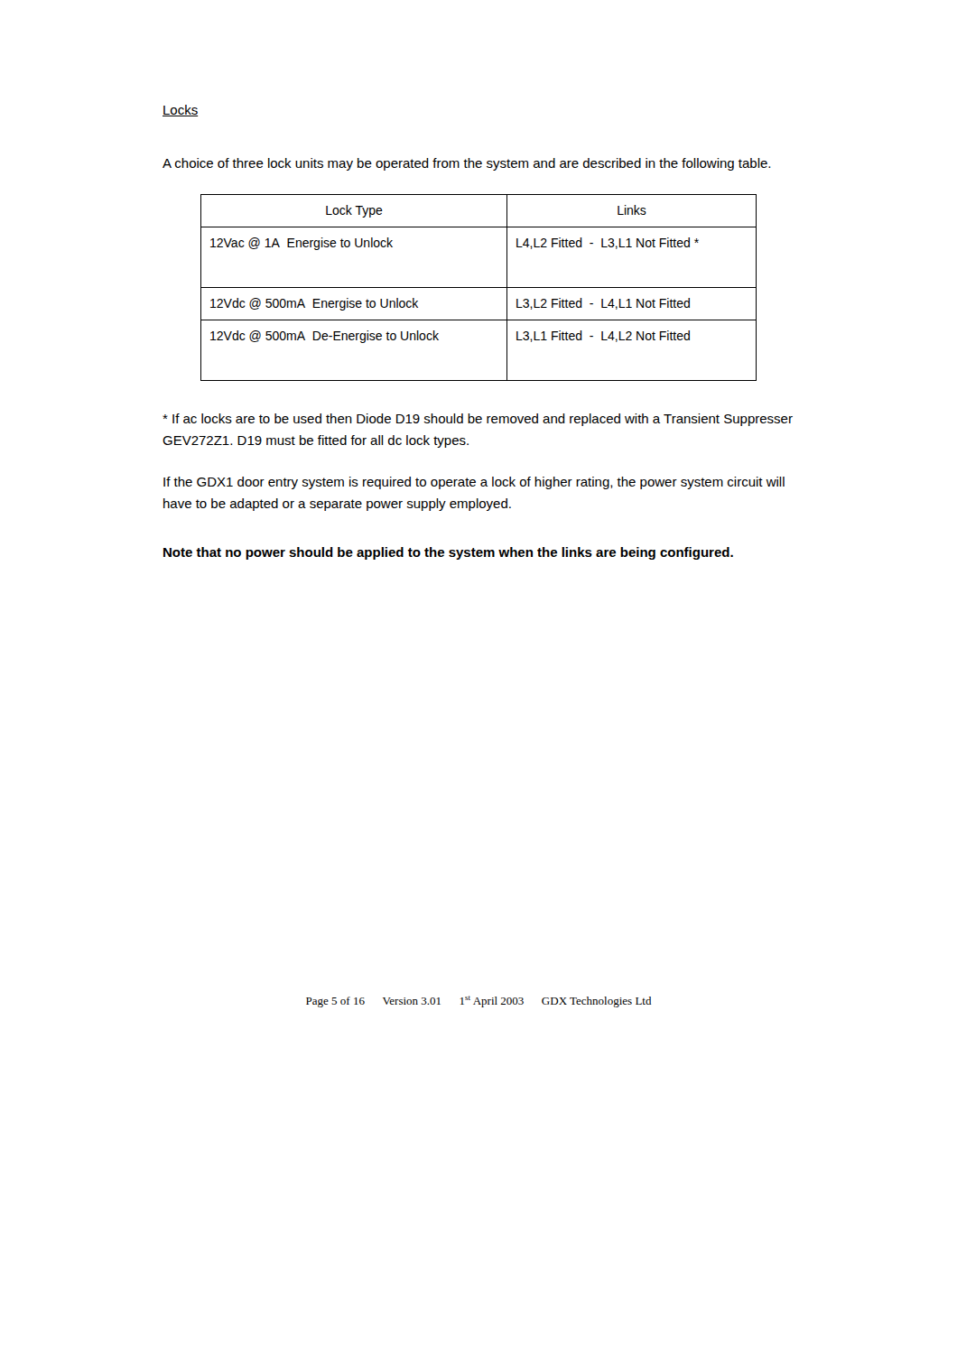Locks
A choice of three lock units may be operated from the system and are described in the following table.
| Lock Type | Links |
| --- | --- |
| 12Vac @ 1A Energise to Unlock | L4,L2 Fitted - L3,L1 Not Fitted * |
| 12Vdc @ 500mA Energise to Unlock | L3,L2 Fitted - L4,L1 Not Fitted |
| 12Vdc @ 500mA De-Energise to Unlock | L3,L1 Fitted - L4,L2 Not Fitted |
* If ac locks are to be used then Diode D19 should be removed and replaced with a Transient Suppresser GEV272Z1. D19 must be fitted for all dc lock types.
If the GDX1 door entry system is required to operate a lock of higher rating, the power system circuit will have to be adapted or a separate power supply employed.
Note that no power should be applied to the system when the links are being configured.
Page 5 of 16 Version 3.01 1st April 2003 GDX Technologies Ltd